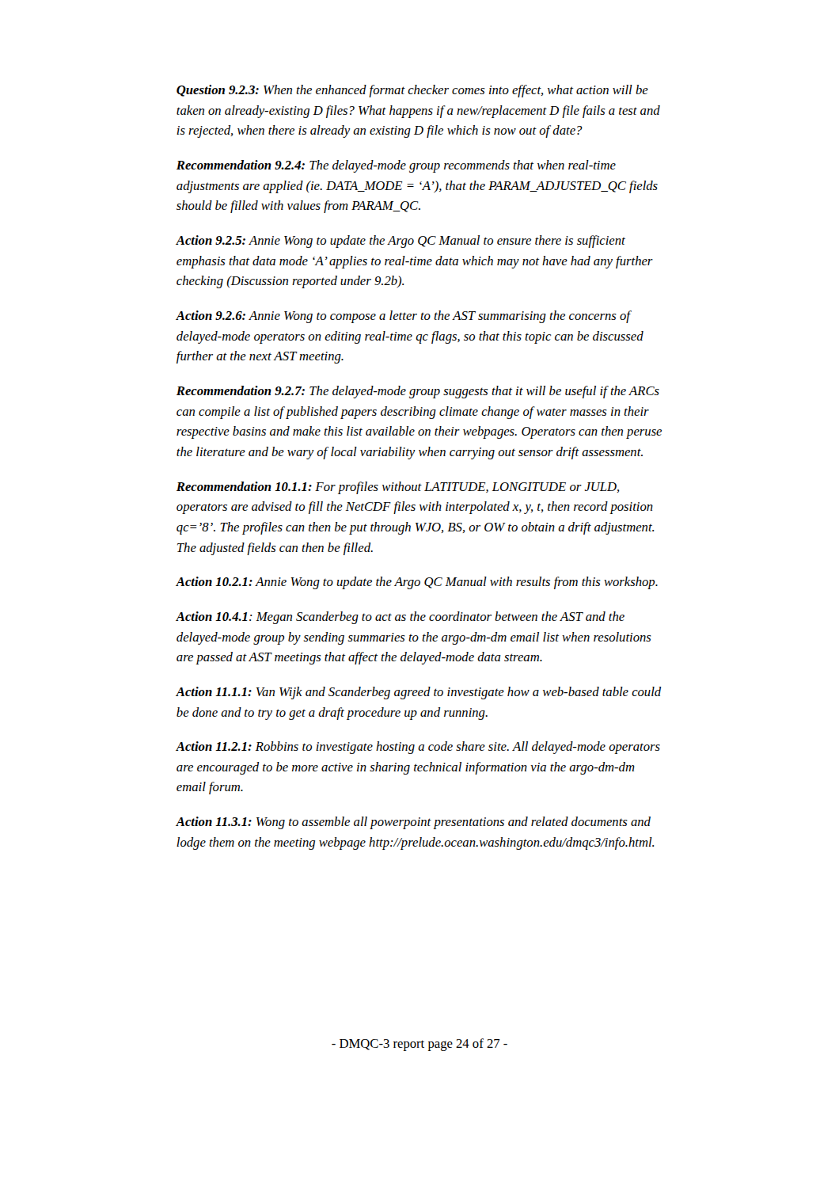Question 9.2.3: When the enhanced format checker comes into effect, what action will be taken on already-existing D files? What happens if a new/replacement D file fails a test and is rejected, when there is already an existing D file which is now out of date?
Recommendation 9.2.4: The delayed-mode group recommends that when real-time adjustments are applied (ie. DATA_MODE = ‘A’), that the PARAM_ADJUSTED_QC fields should be filled with values from PARAM_QC.
Action 9.2.5: Annie Wong to update the Argo QC Manual to ensure there is sufficient emphasis that data mode ‘A’ applies to real-time data which may not have had any further checking (Discussion reported under 9.2b).
Action 9.2.6: Annie Wong to compose a letter to the AST summarising the concerns of delayed-mode operators on editing real-time qc flags, so that this topic can be discussed further at the next AST meeting.
Recommendation 9.2.7: The delayed-mode group suggests that it will be useful if the ARCs can compile a list of published papers describing climate change of water masses in their respective basins and make this list available on their webpages. Operators can then peruse the literature and be wary of local variability when carrying out sensor drift assessment.
Recommendation 10.1.1: For profiles without LATITUDE, LONGITUDE or JULD, operators are advised to fill the NetCDF files with interpolated x, y, t, then record position qc=’8’. The profiles can then be put through WJO, BS, or OW to obtain a drift adjustment. The adjusted fields can then be filled.
Action 10.2.1: Annie Wong to update the Argo QC Manual with results from this workshop.
Action 10.4.1: Megan Scanderbeg to act as the coordinator between the AST and the delayed-mode group by sending summaries to the argo-dm-dm email list when resolutions are passed at AST meetings that affect the delayed-mode data stream.
Action 11.1.1: Van Wijk and Scanderbeg agreed to investigate how a web-based table could be done and to try to get a draft procedure up and running.
Action 11.2.1: Robbins to investigate hosting a code share site. All delayed-mode operators are encouraged to be more active in sharing technical information via the argo-dm-dm email forum.
Action 11.3.1: Wong to assemble all powerpoint presentations and related documents and lodge them on the meeting webpage http://prelude.ocean.washington.edu/dmqc3/info.html.
- DMQC-3 report page 24 of 27 -